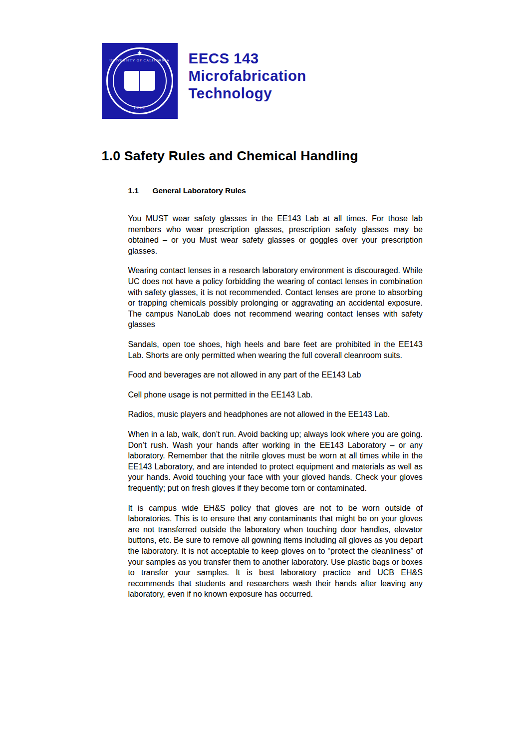✦
UNIVERSITY OF CALIFORNIA
1868
EECS 143 Microfabrication Technology
1.0 Safety Rules and Chemical Handling
1.1 General Laboratory Rules
You MUST wear safety glasses in the EE143 Lab at all times. For those lab members who wear prescription glasses, prescription safety glasses may be obtained – or you Must wear safety glasses or goggles over your prescription glasses.
Wearing contact lenses in a research laboratory environment is discouraged. While UC does not have a policy forbidding the wearing of contact lenses in combination with safety glasses, it is not recommended. Contact lenses are prone to absorbing or trapping chemicals possibly prolonging or aggravating an accidental exposure. The campus NanoLab does not recommend wearing contact lenses with safety glasses
Sandals, open toe shoes, high heels and bare feet are prohibited in the EE143 Lab. Shorts are only permitted when wearing the full coverall cleanroom suits.
Food and beverages are not allowed in any part of the EE143 Lab
Cell phone usage is not permitted in the EE143 Lab.
Radios, music players and headphones are not allowed in the EE143 Lab.
When in a lab, walk, don’t run. Avoid backing up; always look where you are going. Don’t rush. Wash your hands after working in the EE143 Laboratory – or any laboratory. Remember that the nitrile gloves must be worn at all times while in the EE143 Laboratory, and are intended to protect equipment and materials as well as your hands. Avoid touching your face with your gloved hands. Check your gloves frequently; put on fresh gloves if they become torn or contaminated.
It is campus wide EH&S policy that gloves are not to be worn outside of laboratories. This is to ensure that any contaminants that might be on your gloves are not transferred outside the laboratory when touching door handles, elevator buttons, etc. Be sure to remove all gowning items including all gloves as you depart the laboratory. It is not acceptable to keep gloves on to “protect the cleanliness” of your samples as you transfer them to another laboratory. Use plastic bags or boxes to transfer your samples. It is best laboratory practice and UCB EH&S recommends that students and researchers wash their hands after leaving any laboratory, even if no known exposure has occurred.